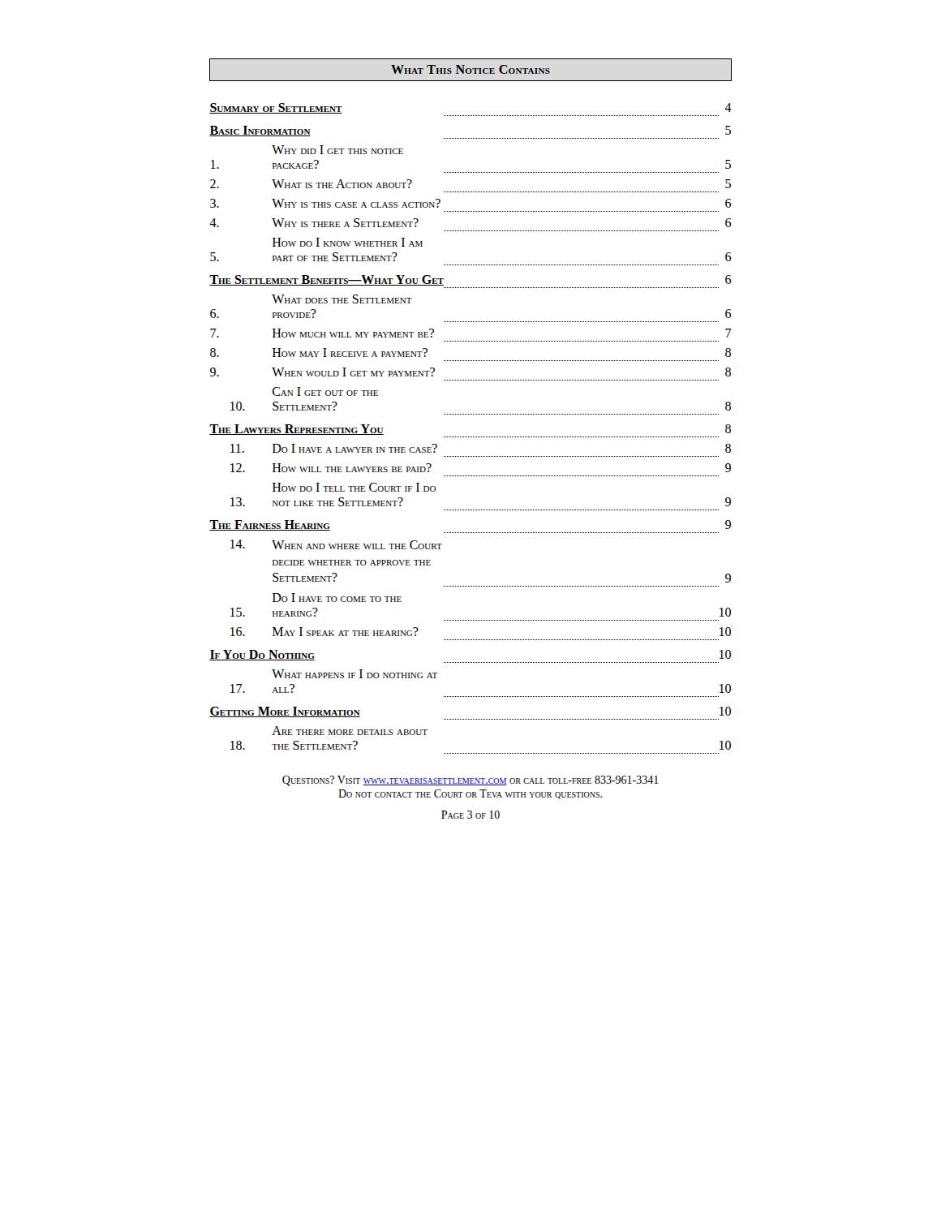What This Notice Contains
| Summary of Settlement | | 4 |
| Basic Information | | 5 |
| 1. | Why did I get this notice package? | | 5 |
| 2. | What is the Action about? | | 5 |
| 3. | Why is this case a class action? | | 6 |
| 4. | Why is there a Settlement? | | 6 |
| 5. | How do I know whether I am part of the Settlement? | | 6 |
| The Settlement Benefits—What You Get | | 6 |
| 6. | What does the Settlement provide? | | 6 |
| 7. | How much will my payment be? | | 7 |
| 8. | How may I receive a payment? | | 8 |
| 9. | When would I get my payment? | | 8 |
| 10. | Can I get out of the Settlement? | | 8 |
| The Lawyers Representing You | | 8 |
| 11. | Do I have a lawyer in the case? | | 8 |
| 12. | How will the lawyers be paid? | | 9 |
| 13. | How do I tell the Court if I do not like the Settlement? | | 9 |
| The Fairness Hearing | | 9 |
| 14. | When and where will the Court decide whether to approve the Settlement? | | 9 |
| 15. | Do I have to come to the hearing? | | 10 |
| 16. | May I speak at the hearing? | | 10 |
| If You Do Nothing | | 10 |
| 17. | What happens if I do nothing at all? | | 10 |
| Getting More Information | | 10 |
| 18. | Are there more details about the Settlement? | | 10 |
Questions? Visit www.tevaerisasettlement.com or call toll-free 833-961-3341
Do not contact the Court or Teva with your questions.
Page 3 of 10